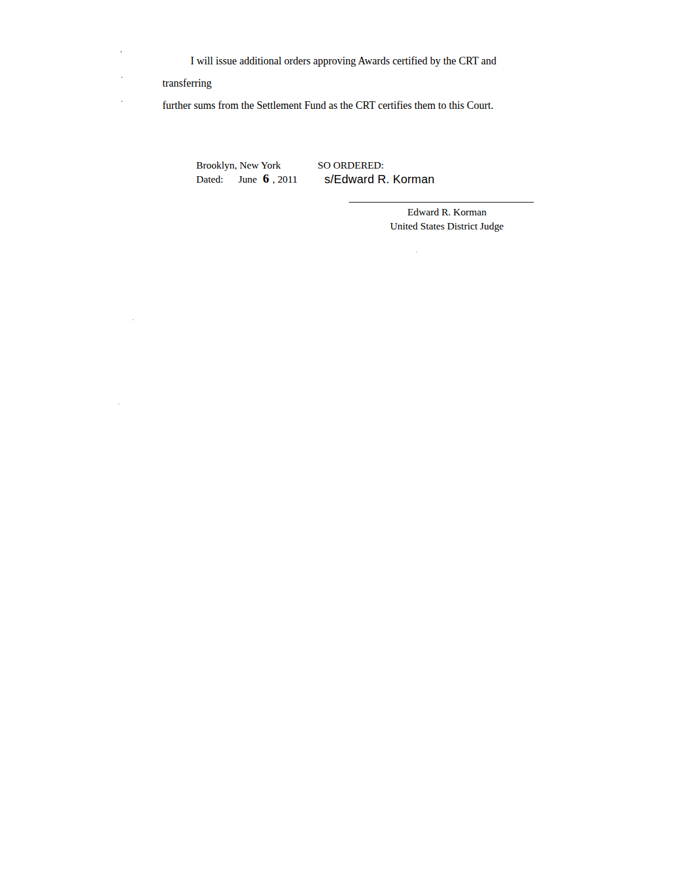′
·
·
I will issue additional orders approving Awards certified by the CRT and transferring
further sums from the Settlement Fund as the CRT certifies them to this Court.
| Brooklyn, New York Dated: June 6 , 2011 | SO ORDERED: s/Edward R. Korman Edward R. Korman United States District Judge |
·
·
·